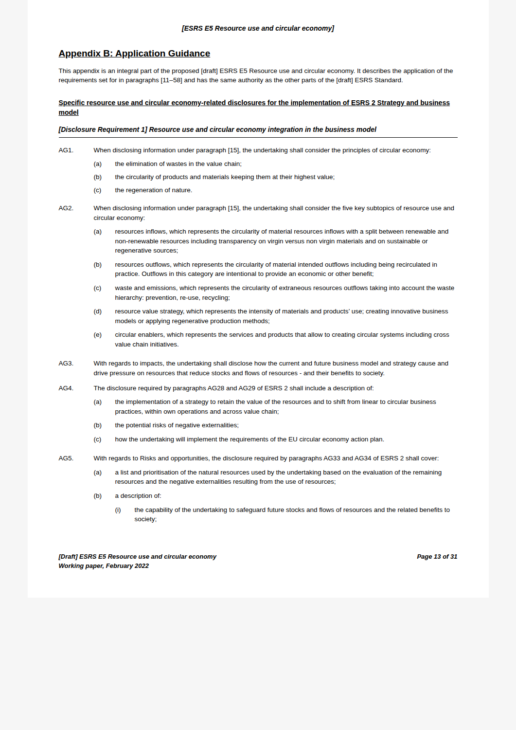[ESRS E5 Resource use and circular economy]
Appendix B: Application Guidance
This appendix is an integral part of the proposed [draft] ESRS E5 Resource use and circular economy. It describes the application of the requirements set for in paragraphs [11–58] and has the same authority as the other parts of the [draft] ESRS Standard.
Specific resource use and circular economy-related disclosures for the implementation of ESRS 2 Strategy and business model
[Disclosure Requirement 1] Resource use and circular economy integration in the business model
AG1.
When disclosing information under paragraph [15], the undertaking shall consider the principles of circular economy:
(a) the elimination of wastes in the value chain;
(b) the circularity of products and materials keeping them at their highest value;
(c) the regeneration of nature.
AG2.
When disclosing information under paragraph [15], the undertaking shall consider the five key subtopics of resource use and circular economy:
(a) resources inflows, which represents the circularity of material resources inflows with a split between renewable and non-renewable resources including transparency on virgin versus non virgin materials and on sustainable or regenerative sources;
(b) resources outflows, which represents the circularity of material intended outflows including being recirculated in practice. Outflows in this category are intentional to provide an economic or other benefit;
(c) waste and emissions, which represents the circularity of extraneous resources outflows taking into account the waste hierarchy: prevention, re-use, recycling;
(d) resource value strategy, which represents the intensity of materials and products’ use; creating innovative business models or applying regenerative production methods;
(e) circular enablers, which represents the services and products that allow to creating circular systems including cross value chain initiatives.
AG3.
With regards to impacts, the undertaking shall disclose how the current and future business model and strategy cause and drive pressure on resources that reduce stocks and flows of resources - and their benefits to society.
AG4.
The disclosure required by paragraphs AG28 and AG29 of ESRS 2 shall include a description of:
(a) the implementation of a strategy to retain the value of the resources and to shift from linear to circular business practices, within own operations and across value chain;
(b) the potential risks of negative externalities;
(c) how the undertaking will implement the requirements of the EU circular economy action plan.
AG5.
With regards to Risks and opportunities, the disclosure required by paragraphs AG33 and AG34 of ESRS 2 shall cover:
(a) a list and prioritisation of the natural resources used by the undertaking based on the evaluation of the remaining resources and the negative externalities resulting from the use of resources;
(b) a description of:
(i) the capability of the undertaking to safeguard future stocks and flows of resources and the related benefits to society;
[Draft] ESRS E5 Resource use and circular economy
Working paper, February 2022
Page 13 of 31